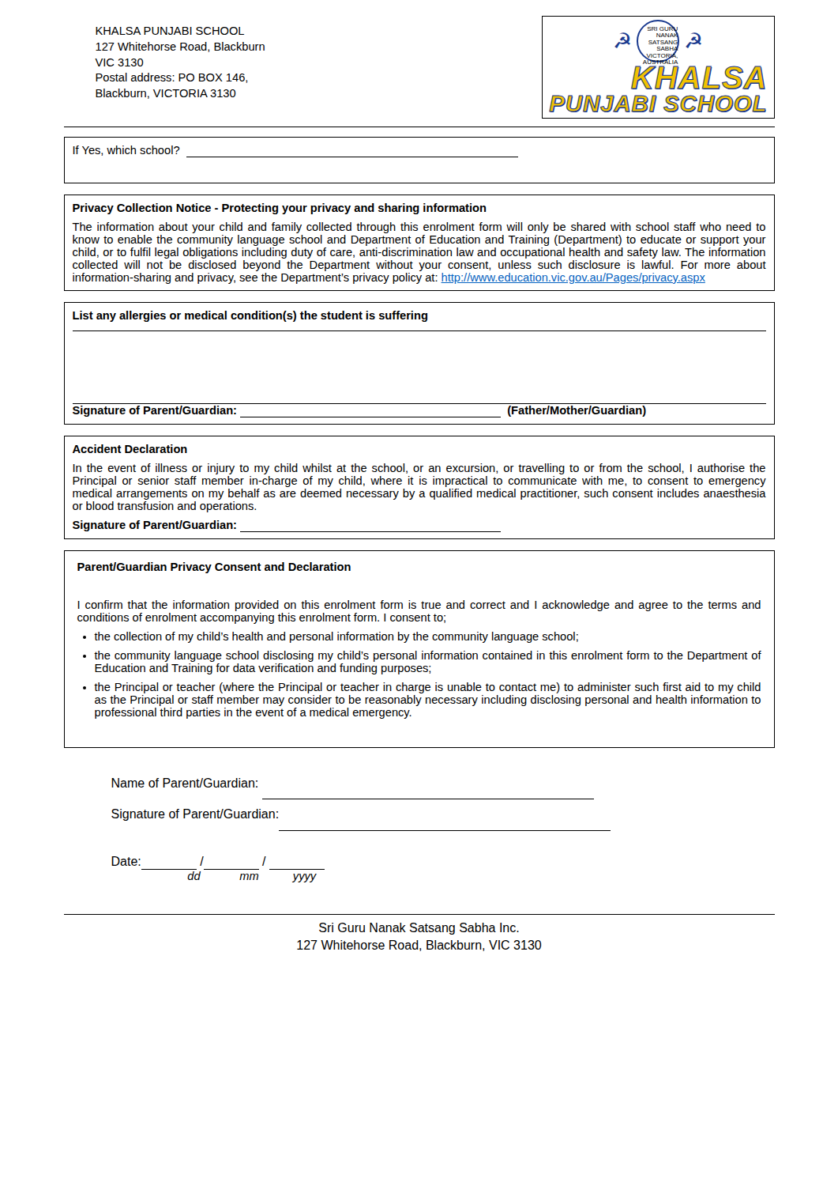KHALSA PUNJABI SCHOOL
127 Whitehorse Road, Blackburn
VIC 3130
Postal address: PO BOX 146,
Blackburn, VICTORIA 3130
☭ SRI GURU NANAK SATSANG SABHA
VICTORIA, AUSTRALIA ☭
KHALSA
PUNJABI SCHOOL
If Yes, which school?
Privacy Collection Notice - Protecting your privacy and sharing information
The information about your child and family collected through this enrolment form will only be shared with school staff who need to know to enable the community language school and Department of Education and Training (Department) to educate or support your child, or to fulfil legal obligations including duty of care, anti-discrimination law and occupational health and safety law. The information collected will not be disclosed beyond the Department without your consent, unless such disclosure is lawful. For more about information-sharing and privacy, see the Department’s privacy policy at: http://www.education.vic.gov.au/Pages/privacy.aspx
List any allergies or medical condition(s) the student is suffering
Signature of Parent/Guardian: (Father/Mother/Guardian)
Accident Declaration
In the event of illness or injury to my child whilst at the school, or an excursion, or travelling to or from the school, I authorise the Principal or senior staff member in-charge of my child, where it is impractical to communicate with me, to consent to emergency medical arrangements on my behalf as are deemed necessary by a qualified medical practitioner, such consent includes anaesthesia or blood transfusion and operations.
Signature of Parent/Guardian:
Parent/Guardian Privacy Consent and Declaration
I confirm that the information provided on this enrolment form is true and correct and I acknowledge and agree to the terms and conditions of enrolment accompanying this enrolment form. I consent to;
the collection of my child’s health and personal information by the community language school;
the community language school disclosing my child’s personal information contained in this enrolment form to the Department of Education and Training for data verification and funding purposes;
the Principal or teacher (where the Principal or teacher in charge is unable to contact me) to administer such first aid to my child as the Principal or staff member may consider to be reasonably necessary including disclosing personal and health information to professional third parties in the event of a medical emergency.
Name of Parent/Guardian:
Signature of Parent/Guardian:
Date: / /
dd mm yyyy
Sri Guru Nanak Satsang Sabha Inc.
127 Whitehorse Road, Blackburn, VIC 3130